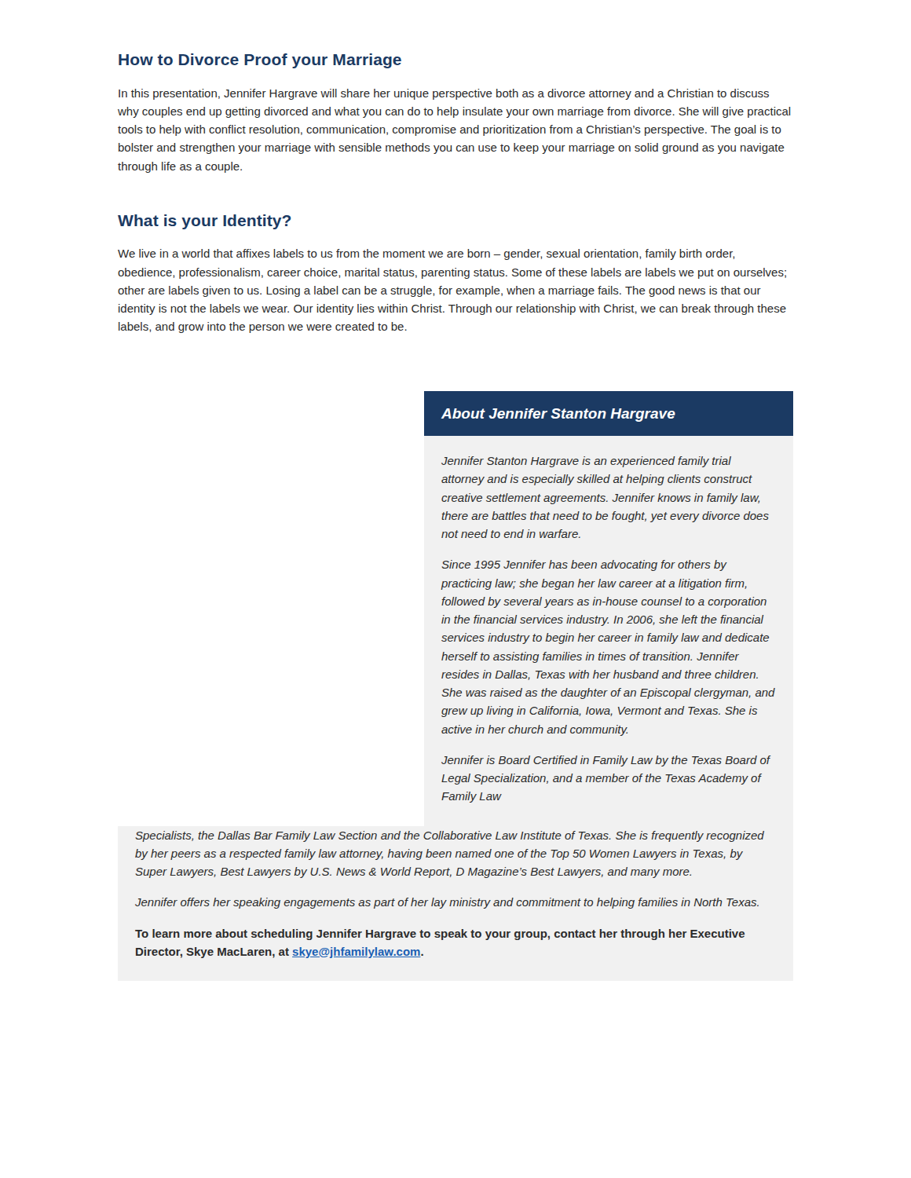How to Divorce Proof your Marriage
In this presentation, Jennifer Hargrave will share her unique perspective both as a divorce attorney and a Christian to discuss why couples end up getting divorced and what you can do to help insulate your own marriage from divorce. She will give practical tools to help with conflict resolution, communication, compromise and prioritization from a Christian’s perspective. The goal is to bolster and strengthen your marriage with sensible methods you can use to keep your marriage on solid ground as you navigate through life as a couple.
What is your Identity?
We live in a world that affixes labels to us from the moment we are born – gender, sexual orientation, family birth order, obedience, professionalism, career choice, marital status, parenting status. Some of these labels are labels we put on ourselves; other are labels given to us. Losing a label can be a struggle, for example, when a marriage fails. The good news is that our identity is not the labels we wear. Our identity lies within Christ. Through our relationship with Christ, we can break through these labels, and grow into the person we were created to be.
About Jennifer Stanton Hargrave
Jennifer Stanton Hargrave is an experienced family trial attorney and is especially skilled at helping clients construct creative settlement agreements. Jennifer knows in family law, there are battles that need to be fought, yet every divorce does not need to end in warfare.
Since 1995 Jennifer has been advocating for others by practicing law; she began her law career at a litigation firm, followed by several years as in-house counsel to a corporation in the financial services industry. In 2006, she left the financial services industry to begin her career in family law and dedicate herself to assisting families in times of transition. Jennifer resides in Dallas, Texas with her husband and three children. She was raised as the daughter of an Episcopal clergyman, and grew up living in California, Iowa, Vermont and Texas. She is active in her church and community.
Jennifer is Board Certified in Family Law by the Texas Board of Legal Specialization, and a member of the Texas Academy of Family Law
Specialists, the Dallas Bar Family Law Section and the Collaborative Law Institute of Texas. She is frequently recognized by her peers as a respected family law attorney, having been named one of the Top 50 Women Lawyers in Texas, by Super Lawyers, Best Lawyers by U.S. News & World Report, D Magazine’s Best Lawyers, and many more.
Jennifer offers her speaking engagements as part of her lay ministry and commitment to helping families in North Texas.
To learn more about scheduling Jennifer Hargrave to speak to your group, contact her through her Executive Director, Skye MacLaren, at skye@jhfamilylaw.com.